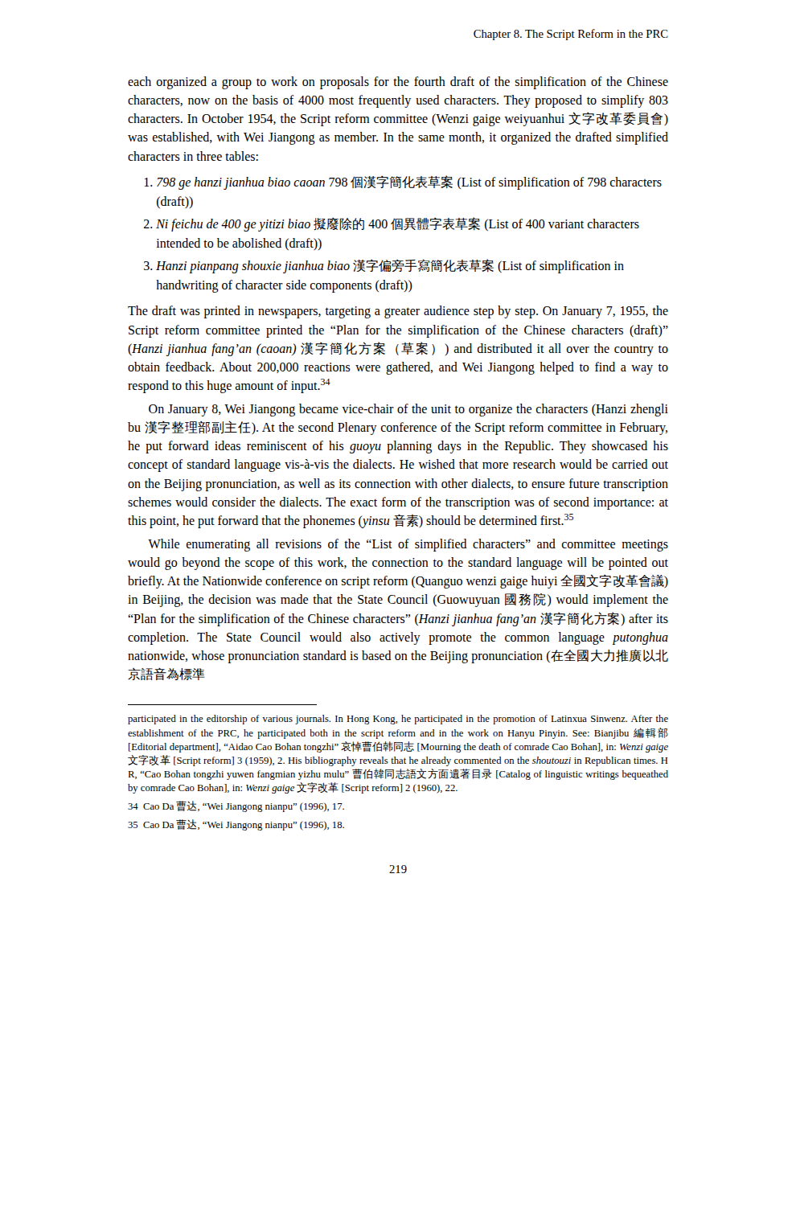Chapter 8. The Script Reform in the PRC
each organized a group to work on proposals for the fourth draft of the simplification of the Chinese characters, now on the basis of 4000 most frequently used characters. They proposed to simplify 803 characters. In October 1954, the Script reform committee (Wenzi gaige weiyuanhui 文字改革委員會) was established, with Wei Jiangong as member. In the same month, it organized the drafted simplified characters in three tables:
798 ge hanzi jianhua biao caoan 798 個漢字簡化表草案 (List of simplification of 798 characters (draft))
Ni feichu de 400 ge yitizi biao 擬廢除的 400 個異體字表草案 (List of 400 variant characters intended to be abolished (draft))
Hanzi pianpang shouxie jianhua biao 漢字偏旁手寫簡化表草案 (List of simplification in handwriting of character side components (draft))
The draft was printed in newspapers, targeting a greater audience step by step. On January 7, 1955, the Script reform committee printed the “Plan for the simplification of the Chinese characters (draft)” (Hanzi jianhua fang’an (caoan) 漢字簡化方案（草案）) and distributed it all over the country to obtain feedback. About 200,000 reactions were gathered, and Wei Jiangong helped to find a way to respond to this huge amount of input.34
On January 8, Wei Jiangong became vice-chair of the unit to organize the characters (Hanzi zhengli bu 漢字整理部副主任). At the second Plenary conference of the Script reform committee in February, he put forward ideas reminiscent of his guoyu planning days in the Republic. They showcased his concept of standard language vis-à-vis the dialects. He wished that more research would be carried out on the Beijing pronunciation, as well as its connection with other dialects, to ensure future transcription schemes would consider the dialects. The exact form of the transcription was of second importance: at this point, he put forward that the phonemes (yinsu 音素) should be determined first.35
While enumerating all revisions of the “List of simplified characters” and committee meetings would go beyond the scope of this work, the connection to the standard language will be pointed out briefly. At the Nationwide conference on script reform (Quanguo wenzi gaige huiyi 全國文字改革會議) in Beijing, the decision was made that the State Council (Guowuyuan 國務院) would implement the “Plan for the simplification of the Chinese characters” (Hanzi jianhua fang’an 漢字簡化方案) after its completion. The State Council would also actively promote the common language putonghua nationwide, whose pronunciation standard is based on the Beijing pronunciation (在全國大力推廣以北京語音為標準
participated in the editorship of various journals. In Hong Kong, he participated in the promotion of Latinxua Sinwenz. After the establishment of the PRC, he participated both in the script reform and in the work on Hanyu Pinyin. See: Bianjibu 編輯部 [Editorial department], “Aidao Cao Bohan tongzhi” 哀悼曹伯韩同志 [Mourning the death of comrade Cao Bohan], in: Wenzi gaige 文字改革 [Script reform] 3 (1959), 2. His bibliography reveals that he already commented on the shoutouzi in Republican times. H R, “Cao Bohan tongzhi yuwen fangmian yizhu mulu” 曹伯韓同志語文方面遺著目录 [Catalog of linguistic writings bequeathed by comrade Cao Bohan], in: Wenzi gaige 文字改革 [Script reform] 2 (1960), 22.
34 Cao Da 曹达, “Wei Jiangong nianpu” (1996), 17.
35 Cao Da 曹达, “Wei Jiangong nianpu” (1996), 18.
219